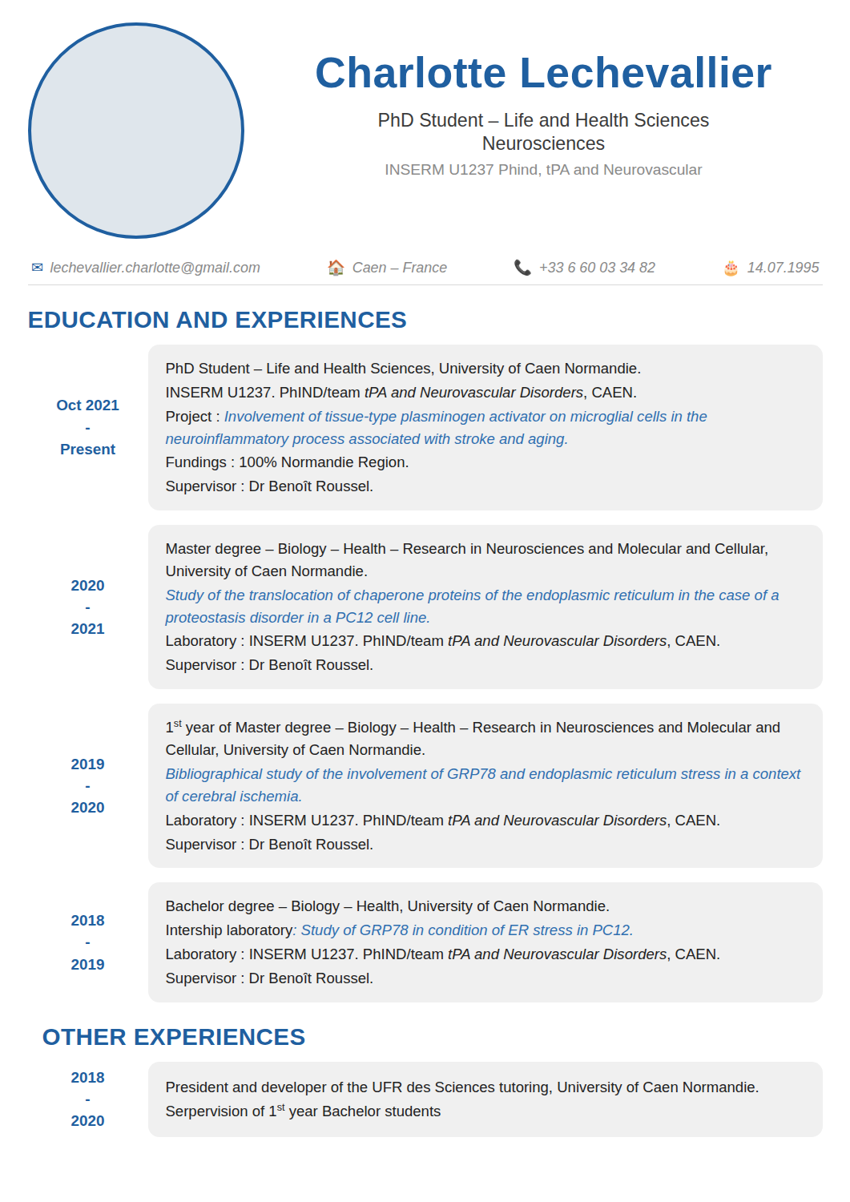Charlotte Lechevallier
PhD Student – Life and Health Sciences
Neurosciences
INSERM U1237 Phind, tPA and Neurovascular
✉lechevallier.charlotte@gmail.com 🏠Caen – France 📞+33 6 60 03 34 82 🎂14.07.1995
EDUCATION AND EXPERIENCES
Oct 2021 - Present
PhD Student – Life and Health Sciences, University of Caen Normandie.
INSERM U1237. PhIND/team tPA and Neurovascular Disorders, CAEN.
Project : Involvement of tissue-type plasminogen activator on microglial cells in the neuroinflammatory process associated with stroke and aging.
Fundings : 100% Normandie Region.
Supervisor : Dr Benoît Roussel.
2020 - 2021
Master degree – Biology – Health – Research in Neurosciences and Molecular and Cellular, University of Caen Normandie.
Study of the translocation of chaperone proteins of the endoplasmic reticulum in the case of a proteostasis disorder in a PC12 cell line.
Laboratory : INSERM U1237. PhIND/team tPA and Neurovascular Disorders, CAEN.
Supervisor : Dr Benoît Roussel.
2019 - 2020
1st year of Master degree – Biology – Health – Research in Neurosciences and Molecular and Cellular, University of Caen Normandie.
Bibliographical study of the involvement of GRP78 and endoplasmic reticulum stress in a context of cerebral ischemia.
Laboratory : INSERM U1237. PhIND/team tPA and Neurovascular Disorders, CAEN.
Supervisor : Dr Benoît Roussel.
2018 - 2019
Bachelor degree – Biology – Health, University of Caen Normandie.
Intership laboratory: Study of GRP78 in condition of ER stress in PC12.
Laboratory : INSERM U1237. PhIND/team tPA and Neurovascular Disorders, CAEN.
Supervisor : Dr Benoît Roussel.
OTHER EXPERIENCES
2018 - 2020
President and developer of the UFR des Sciences tutoring, University of Caen Normandie.
Serpervision of 1st year Bachelor students